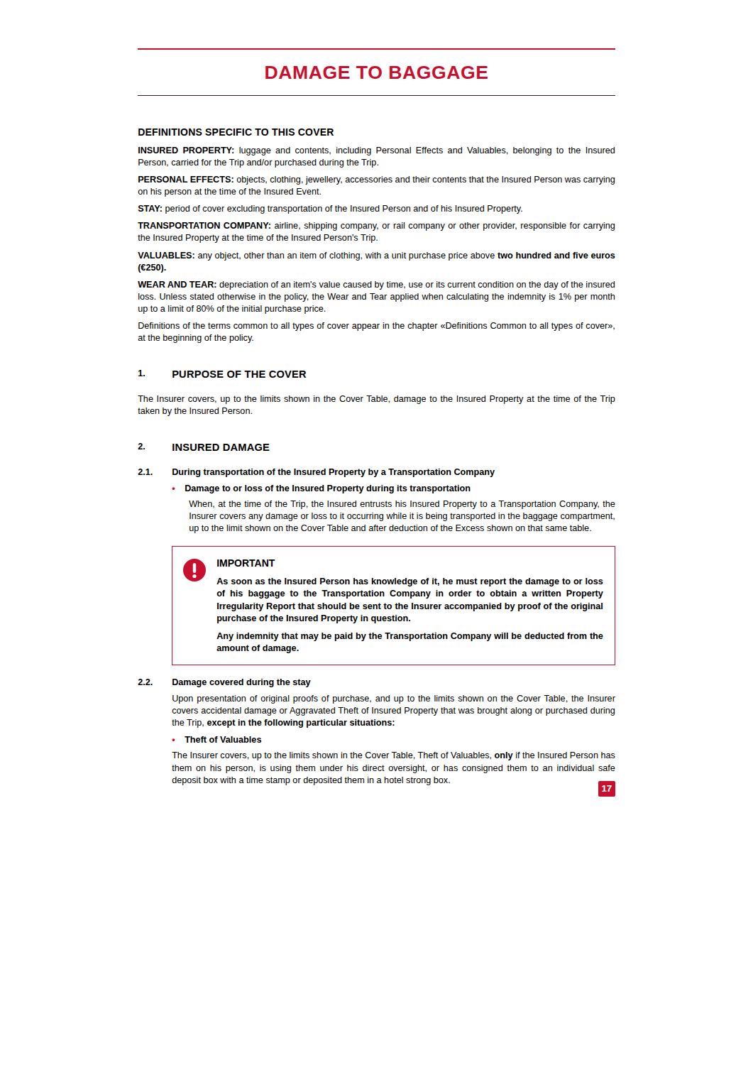DAMAGE TO BAGGAGE
DEFINITIONS SPECIFIC TO THIS COVER
INSURED PROPERTY: luggage and contents, including Personal Effects and Valuables, belonging to the Insured Person, carried for the Trip and/or purchased during the Trip.
PERSONAL EFFECTS: objects, clothing, jewellery, accessories and their contents that the Insured Person was carrying on his person at the time of the Insured Event.
STAY: period of cover excluding transportation of the Insured Person and of his Insured Property.
TRANSPORTATION COMPANY: airline, shipping company, or rail company or other provider, responsible for carrying the Insured Property at the time of the Insured Person's Trip.
VALUABLES: any object, other than an item of clothing, with a unit purchase price above two hundred and five euros (€250).
WEAR AND TEAR: depreciation of an item's value caused by time, use or its current condition on the day of the insured loss. Unless stated otherwise in the policy, the Wear and Tear applied when calculating the indemnity is 1% per month up to a limit of 80% of the initial purchase price.
Definitions of the terms common to all types of cover appear in the chapter «Definitions Common to all types of cover», at the beginning of the policy.
1.
PURPOSE OF THE COVER
The Insurer covers, up to the limits shown in the Cover Table, damage to the Insured Property at the time of the Trip taken by the Insured Person.
2.
INSURED DAMAGE
2.1.
During transportation of the Insured Property by a Transportation Company
•
Damage to or loss of the Insured Property during its transportation
When, at the time of the Trip, the Insured entrusts his Insured Property to a Transportation Company, the Insurer covers any damage or loss to it occurring while it is being transported in the baggage compartment, up to the limit shown on the Cover Table and after deduction of the Excess shown on that same table.
IMPORTANT
As soon as the Insured Person has knowledge of it, he must report the damage to or loss of his baggage to the Transportation Company in order to obtain a written Property Irregularity Report that should be sent to the Insurer accompanied by proof of the original purchase of the Insured Property in question.
Any indemnity that may be paid by the Transportation Company will be deducted from the amount of damage.
2.2.
Damage covered during the stay
Upon presentation of original proofs of purchase, and up to the limits shown on the Cover Table, the Insurer covers accidental damage or Aggravated Theft of Insured Property that was brought along or purchased during the Trip, except in the following particular situations:
•
Theft of Valuables
The Insurer covers, up to the limits shown in the Cover Table, Theft of Valuables, only if the Insured Person has them on his person, is using them under his direct oversight, or has consigned them to an individual safe deposit box with a time stamp or deposited them in a hotel strong box.
17